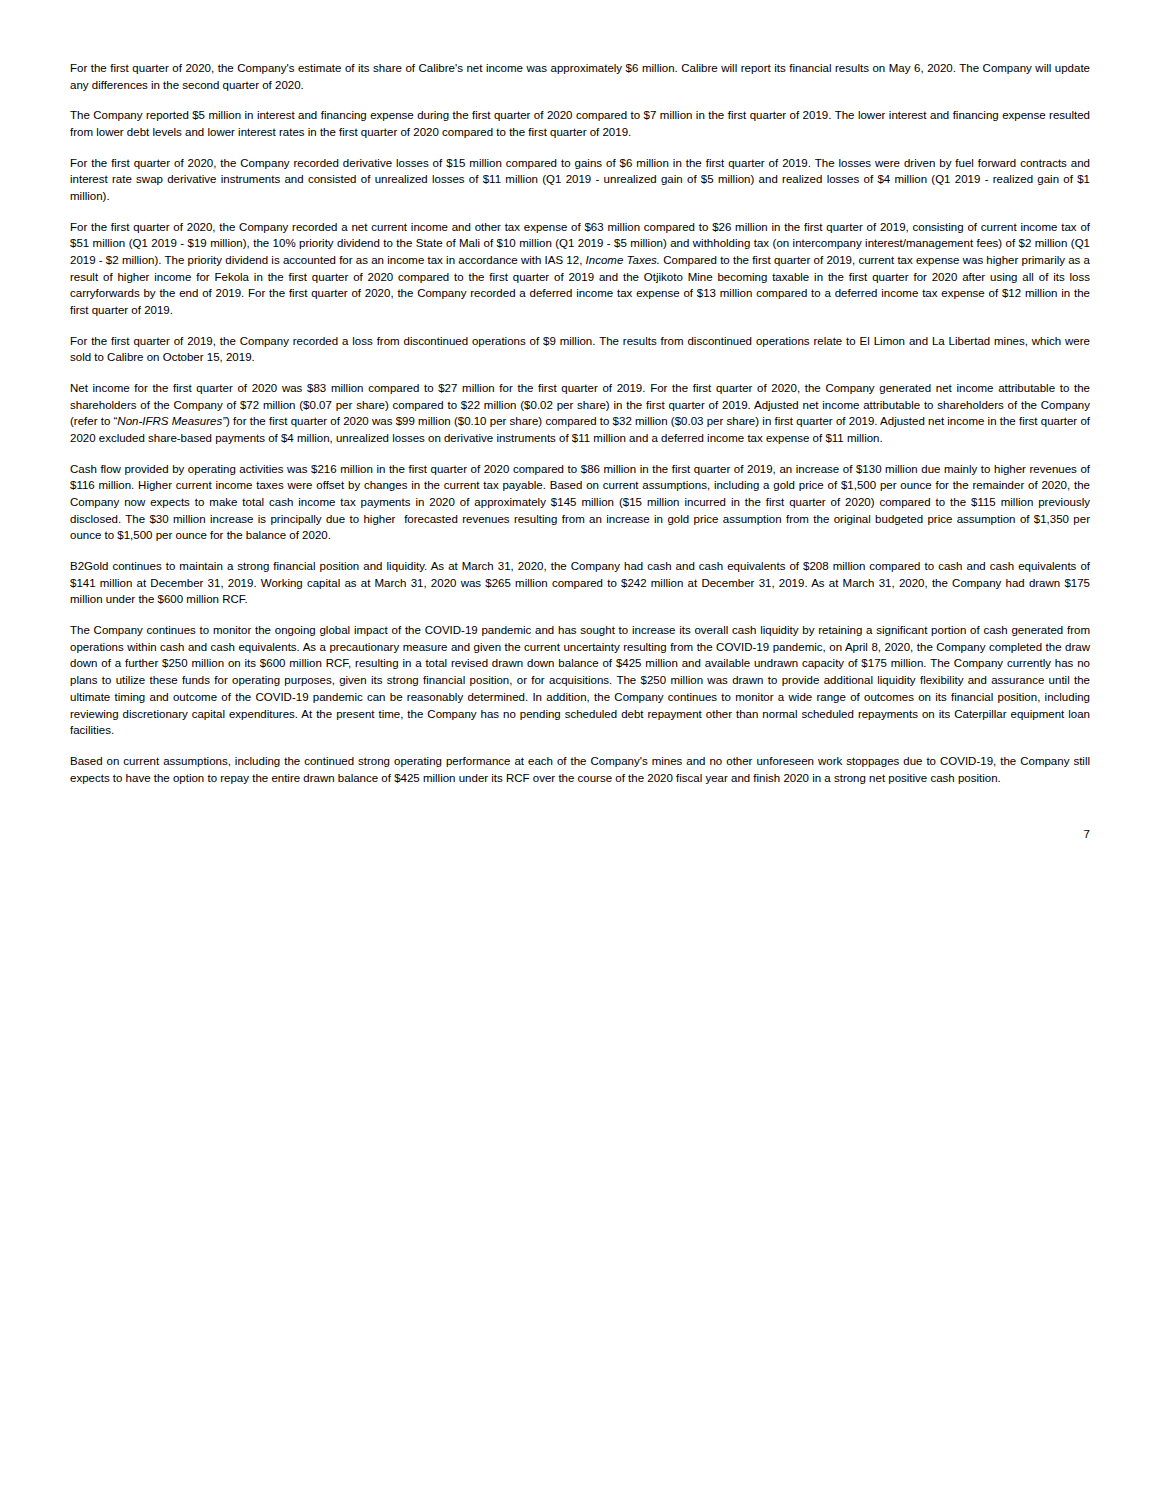For the first quarter of 2020, the Company's estimate of its share of Calibre's net income was approximately $6 million. Calibre will report its financial results on May 6, 2020. The Company will update any differences in the second quarter of 2020.
The Company reported $5 million in interest and financing expense during the first quarter of 2020 compared to $7 million in the first quarter of 2019. The lower interest and financing expense resulted from lower debt levels and lower interest rates in the first quarter of 2020 compared to the first quarter of 2019.
For the first quarter of 2020, the Company recorded derivative losses of $15 million compared to gains of $6 million in the first quarter of 2019. The losses were driven by fuel forward contracts and interest rate swap derivative instruments and consisted of unrealized losses of $11 million (Q1 2019 - unrealized gain of $5 million) and realized losses of $4 million (Q1 2019 - realized gain of $1 million).
For the first quarter of 2020, the Company recorded a net current income and other tax expense of $63 million compared to $26 million in the first quarter of 2019, consisting of current income tax of $51 million (Q1 2019 - $19 million), the 10% priority dividend to the State of Mali of $10 million (Q1 2019 - $5 million) and withholding tax (on intercompany interest/management fees) of $2 million (Q1 2019 - $2 million). The priority dividend is accounted for as an income tax in accordance with IAS 12, Income Taxes. Compared to the first quarter of 2019, current tax expense was higher primarily as a result of higher income for Fekola in the first quarter of 2020 compared to the first quarter of 2019 and the Otjikoto Mine becoming taxable in the first quarter for 2020 after using all of its loss carryforwards by the end of 2019. For the first quarter of 2020, the Company recorded a deferred income tax expense of $13 million compared to a deferred income tax expense of $12 million in the first quarter of 2019.
For the first quarter of 2019, the Company recorded a loss from discontinued operations of $9 million. The results from discontinued operations relate to El Limon and La Libertad mines, which were sold to Calibre on October 15, 2019.
Net income for the first quarter of 2020 was $83 million compared to $27 million for the first quarter of 2019. For the first quarter of 2020, the Company generated net income attributable to the shareholders of the Company of $72 million ($0.07 per share) compared to $22 million ($0.02 per share) in the first quarter of 2019. Adjusted net income attributable to shareholders of the Company (refer to “Non-IFRS Measures”) for the first quarter of 2020 was $99 million ($0.10 per share) compared to $32 million ($0.03 per share) in first quarter of 2019. Adjusted net income in the first quarter of 2020 excluded share-based payments of $4 million, unrealized losses on derivative instruments of $11 million and a deferred income tax expense of $11 million.
Cash flow provided by operating activities was $216 million in the first quarter of 2020 compared to $86 million in the first quarter of 2019, an increase of $130 million due mainly to higher revenues of $116 million. Higher current income taxes were offset by changes in the current tax payable. Based on current assumptions, including a gold price of $1,500 per ounce for the remainder of 2020, the Company now expects to make total cash income tax payments in 2020 of approximately $145 million ($15 million incurred in the first quarter of 2020) compared to the $115 million previously disclosed. The $30 million increase is principally due to higher forecasted revenues resulting from an increase in gold price assumption from the original budgeted price assumption of $1,350 per ounce to $1,500 per ounce for the balance of 2020.
B2Gold continues to maintain a strong financial position and liquidity. As at March 31, 2020, the Company had cash and cash equivalents of $208 million compared to cash and cash equivalents of $141 million at December 31, 2019. Working capital as at March 31, 2020 was $265 million compared to $242 million at December 31, 2019. As at March 31, 2020, the Company had drawn $175 million under the $600 million RCF.
The Company continues to monitor the ongoing global impact of the COVID-19 pandemic and has sought to increase its overall cash liquidity by retaining a significant portion of cash generated from operations within cash and cash equivalents. As a precautionary measure and given the current uncertainty resulting from the COVID-19 pandemic, on April 8, 2020, the Company completed the draw down of a further $250 million on its $600 million RCF, resulting in a total revised drawn down balance of $425 million and available undrawn capacity of $175 million. The Company currently has no plans to utilize these funds for operating purposes, given its strong financial position, or for acquisitions. The $250 million was drawn to provide additional liquidity flexibility and assurance until the ultimate timing and outcome of the COVID-19 pandemic can be reasonably determined. In addition, the Company continues to monitor a wide range of outcomes on its financial position, including reviewing discretionary capital expenditures. At the present time, the Company has no pending scheduled debt repayment other than normal scheduled repayments on its Caterpillar equipment loan facilities.
Based on current assumptions, including the continued strong operating performance at each of the Company's mines and no other unforeseen work stoppages due to COVID-19, the Company still expects to have the option to repay the entire drawn balance of $425 million under its RCF over the course of the 2020 fiscal year and finish 2020 in a strong net positive cash position.
7